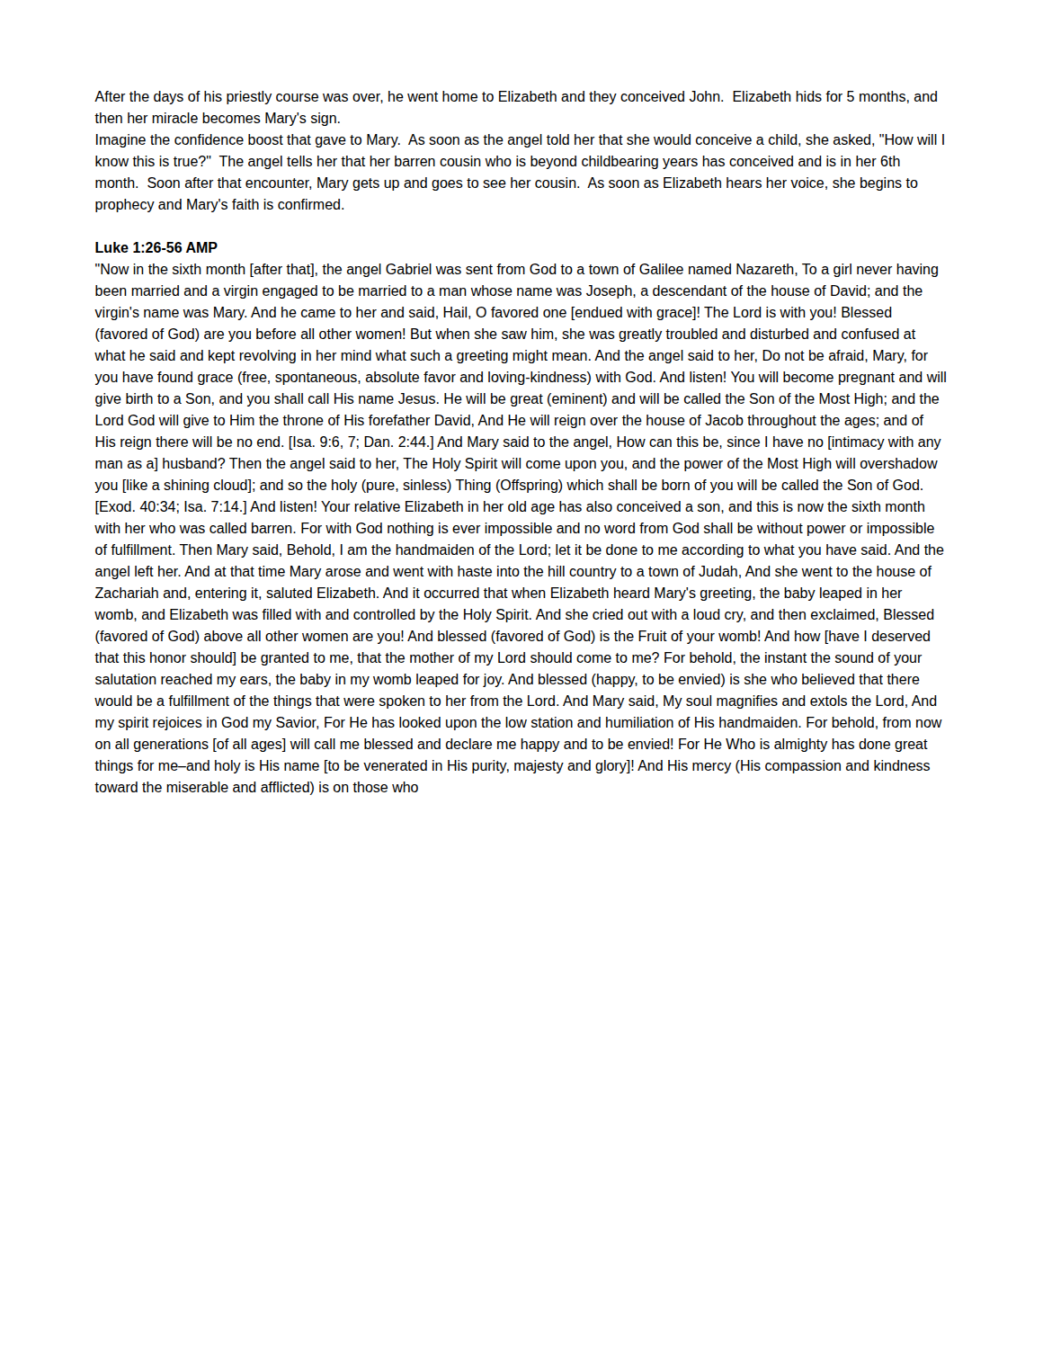After the days of his priestly course was over, he went home to Elizabeth and they conceived John. Elizabeth hids for 5 months, and then her miracle becomes Mary's sign.
Imagine the confidence boost that gave to Mary. As soon as the angel told her that she would conceive a child, she asked, "How will I know this is true?" The angel tells her that her barren cousin who is beyond childbearing years has conceived and is in her 6th month. Soon after that encounter, Mary gets up and goes to see her cousin. As soon as Elizabeth hears her voice, she begins to prophecy and Mary's faith is confirmed.
Luke 1:26-56 AMP
"Now in the sixth month [after that], the angel Gabriel was sent from God to a town of Galilee named Nazareth, To a girl never having been married and a virgin engaged to be married to a man whose name was Joseph, a descendant of the house of David; and the virgin's name was Mary. And he came to her and said, Hail, O favored one [endued with grace]! The Lord is with you! Blessed (favored of God) are you before all other women! But when she saw him, she was greatly troubled and disturbed and confused at what he said and kept revolving in her mind what such a greeting might mean. And the angel said to her, Do not be afraid, Mary, for you have found grace (free, spontaneous, absolute favor and loving-kindness) with God. And listen! You will become pregnant and will give birth to a Son, and you shall call His name Jesus. He will be great (eminent) and will be called the Son of the Most High; and the Lord God will give to Him the throne of His forefather David, And He will reign over the house of Jacob throughout the ages; and of His reign there will be no end. [Isa. 9:6, 7; Dan. 2:44.] And Mary said to the angel, How can this be, since I have no [intimacy with any man as a] husband? Then the angel said to her, The Holy Spirit will come upon you, and the power of the Most High will overshadow you [like a shining cloud]; and so the holy (pure, sinless) Thing (Offspring) which shall be born of you will be called the Son of God. [Exod. 40:34; Isa. 7:14.] And listen! Your relative Elizabeth in her old age has also conceived a son, and this is now the sixth month with her who was called barren. For with God nothing is ever impossible and no word from God shall be without power or impossible of fulfillment. Then Mary said, Behold, I am the handmaiden of the Lord; let it be done to me according to what you have said. And the angel left her. And at that time Mary arose and went with haste into the hill country to a town of Judah, And she went to the house of Zachariah and, entering it, saluted Elizabeth. And it occurred that when Elizabeth heard Mary's greeting, the baby leaped in her womb, and Elizabeth was filled with and controlled by the Holy Spirit. And she cried out with a loud cry, and then exclaimed, Blessed (favored of God) above all other women are you! And blessed (favored of God) is the Fruit of your womb! And how [have I deserved that this honor should] be granted to me, that the mother of my Lord should come to me? For behold, the instant the sound of your salutation reached my ears, the baby in my womb leaped for joy. And blessed (happy, to be envied) is she who believed that there would be a fulfillment of the things that were spoken to her from the Lord. And Mary said, My soul magnifies and extols the Lord, And my spirit rejoices in God my Savior, For He has looked upon the low station and humiliation of His handmaiden. For behold, from now on all generations [of all ages] will call me blessed and declare me happy and to be envied! For He Who is almighty has done great things for me–and holy is His name [to be venerated in His purity, majesty and glory]! And His mercy (His compassion and kindness toward the miserable and afflicted) is on those who